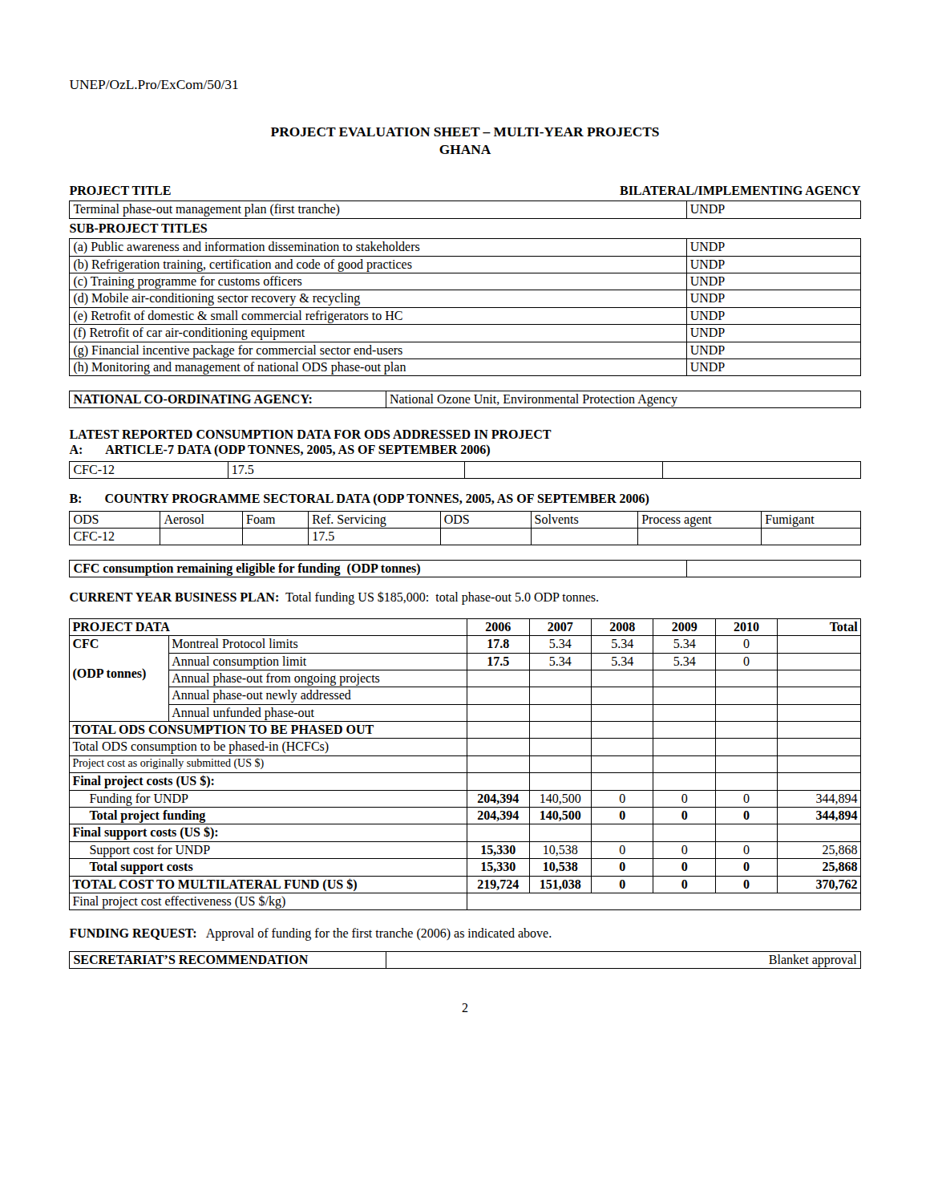UNEP/OzL.Pro/ExCom/50/31
PROJECT EVALUATION SHEET – MULTI-YEAR PROJECTS
GHANA
PROJECT TITLE BILATERAL/IMPLEMENTING AGENCY
| Terminal phase-out management plan (first tranche) | UNDP |
SUB-PROJECT TITLES
| (a) Public awareness and information dissemination to stakeholders | UNDP |
| (b) Refrigeration training, certification and code of good practices | UNDP |
| (c) Training programme for customs officers | UNDP |
| (d) Mobile air-conditioning sector recovery & recycling | UNDP |
| (e) Retrofit of domestic & small commercial refrigerators to HC | UNDP |
| (f) Retrofit of car air-conditioning equipment | UNDP |
| (g) Financial incentive package for commercial sector end-users | UNDP |
| (h) Monitoring and management of national ODS phase-out plan | UNDP |
| NATIONAL CO-ORDINATING AGENCY: | National Ozone Unit, Environmental Protection Agency |
LATEST REPORTED CONSUMPTION DATA FOR ODS ADDRESSED IN PROJECT
A: ARTICLE-7 DATA (ODP TONNES, 2005, AS OF SEPTEMBER 2006)
| CFC-12 | 17.5 | | |
B: COUNTRY PROGRAMME SECTORAL DATA (ODP TONNES, 2005, AS OF SEPTEMBER 2006)
| ODS | Aerosol | Foam | Ref. Servicing | ODS | Solvents | Process agent | Fumigant |
| CFC-12 | | | 17.5 | | | | |
| CFC consumption remaining eligible for funding (ODP tonnes) | |
CURRENT YEAR BUSINESS PLAN: Total funding US $185,000: total phase-out 5.0 ODP tonnes.
| PROJECT DATA | 2006 | 2007 | 2008 | 2009 | 2010 | Total |
| CFC (ODP tonnes) | Montreal Protocol limits | 17.8 | 5.34 | 5.34 | 5.34 | 0 | |
| Annual consumption limit | 17.5 | 5.34 | 5.34 | 5.34 | 0 | |
| Annual phase-out from ongoing projects | | | | | | |
| Annual phase-out newly addressed | | | | | | |
| Annual unfunded phase-out | | | | | | |
| TOTAL ODS CONSUMPTION TO BE PHASED OUT | | | | | | |
| Total ODS consumption to be phased-in (HCFCs) | | | | | | |
| Project cost as originally submitted (US $) | | | | | | |
| Final project costs (US $): | | | | | | |
| Funding for UNDP | 204,394 | 140,500 | 0 | 0 | 0 | 344,894 |
| Total project funding | 204,394 | 140,500 | 0 | 0 | 0 | 344,894 |
| Final support costs (US $): | | | | | | |
| Support cost for UNDP | 15,330 | 10,538 | 0 | 0 | 0 | 25,868 |
| Total support costs | 15,330 | 10,538 | 0 | 0 | 0 | 25,868 |
| TOTAL COST TO MULTILATERAL FUND (US $) | 219,724 | 151,038 | 0 | 0 | 0 | 370,762 |
| Final project cost effectiveness (US $/kg) | |
FUNDING REQUEST: Approval of funding for the first tranche (2006) as indicated above.
| SECRETARIAT’S RECOMMENDATION | Blanket approval |
2